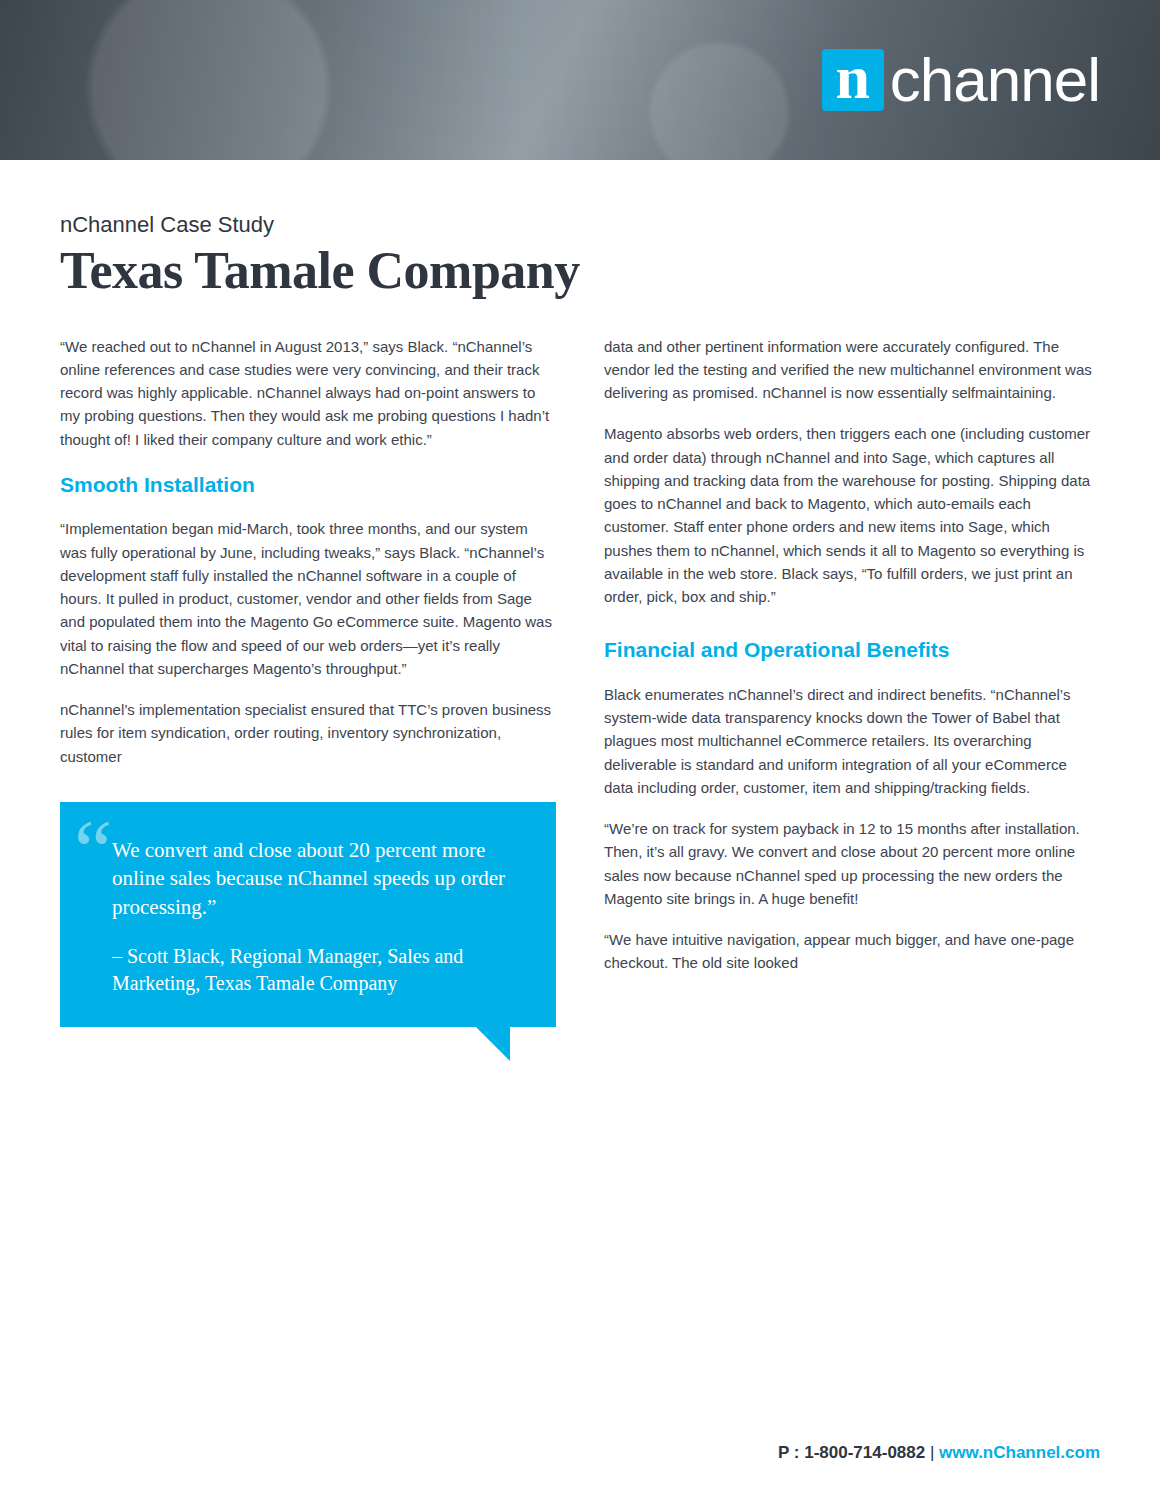nchannel
nChannel Case Study
Texas Tamale Company
“We reached out to nChannel in August 2013,” says Black. “nChannel’s online references and case studies were very convincing, and their track record was highly applicable. nChannel always had on-point answers to my probing questions. Then they would ask me probing questions I hadn’t thought of! I liked their company culture and work ethic.”
Smooth Installation
“Implementation began mid-March, took three months, and our system was fully operational by June, including tweaks,” says Black. “nChannel’s development staff fully installed the nChannel software in a couple of hours. It pulled in product, customer, vendor and other fields from Sage and populated them into the Magento Go eCommerce suite. Magento was vital to raising the flow and speed of our web orders—yet it’s really nChannel that supercharges Magento’s throughput.”
nChannel’s implementation specialist ensured that TTC’s proven business rules for item syndication, order routing, inventory synchronization, customer
We convert and close about 20 percent more online sales because nChannel speeds up order processing.”
– Scott Black, Regional Manager, Sales and Marketing, Texas Tamale Company
data and other pertinent information were accurately configured. The vendor led the testing and verified the new multichannel environment was delivering as promised. nChannel is now essentially selfmaintaining.
Magento absorbs web orders, then triggers each one (including customer and order data) through nChannel and into Sage, which captures all shipping and tracking data from the warehouse for posting. Shipping data goes to nChannel and back to Magento, which auto-emails each customer. Staff enter phone orders and new items into Sage, which pushes them to nChannel, which sends it all to Magento so everything is available in the web store. Black says, “To fulfill orders, we just print an order, pick, box and ship.”
Financial and Operational Benefits
Black enumerates nChannel’s direct and indirect benefits. “nChannel’s system-wide data transparency knocks down the Tower of Babel that plagues most multichannel eCommerce retailers. Its overarching deliverable is standard and uniform integration of all your eCommerce data including order, customer, item and shipping/tracking fields.
“We’re on track for system payback in 12 to 15 months after installation. Then, it’s all gravy. We convert and close about 20 percent more online sales now because nChannel sped up processing the new orders the Magento site brings in. A huge benefit!
“We have intuitive navigation, appear much bigger, and have one-page checkout. The old site looked
P : 1-800-714-0882 | www.nChannel.com